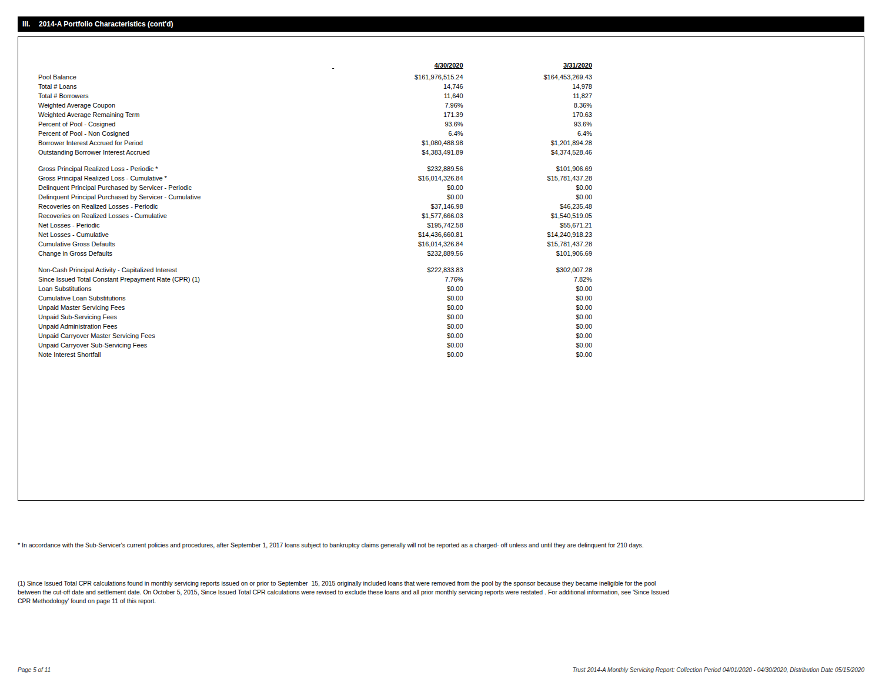III. 2014-A Portfolio Characteristics (cont'd)
| | 4/30/2020 | 3/31/2020 |
| Pool Balance | $161,976,515.24 | $164,453,269.43 |
| Total # Loans | 14,746 | 14,978 |
| Total # Borrowers | 11,640 | 11,827 |
| Weighted Average Coupon | 7.96% | 8.36% |
| Weighted Average Remaining Term | 171.39 | 170.63 |
| Percent of Pool - Cosigned | 93.6% | 93.6% |
| Percent of Pool - Non Cosigned | 6.4% | 6.4% |
| Borrower Interest Accrued for Period | $1,080,488.98 | $1,201,894.28 |
| Outstanding Borrower Interest Accrued | $4,383,491.89 | $4,374,528.46 |
| Gross Principal Realized Loss - Periodic * | $232,889.56 | $101,906.69 |
| Gross Principal Realized Loss - Cumulative * | $16,014,326.84 | $15,781,437.28 |
| Delinquent Principal Purchased by Servicer - Periodic | $0.00 | $0.00 |
| Delinquent Principal Purchased by Servicer - Cumulative | $0.00 | $0.00 |
| Recoveries on Realized Losses - Periodic | $37,146.98 | $46,235.48 |
| Recoveries on Realized Losses - Cumulative | $1,577,666.03 | $1,540,519.05 |
| Net Losses - Periodic | $195,742.58 | $55,671.21 |
| Net Losses - Cumulative | $14,436,660.81 | $14,240,918.23 |
| Cumulative Gross Defaults | $16,014,326.84 | $15,781,437.28 |
| Change in Gross Defaults | $232,889.56 | $101,906.69 |
| Non-Cash Principal Activity - Capitalized Interest | $222,833.83 | $302,007.28 |
| Since Issued Total Constant Prepayment Rate (CPR) (1) | 7.76% | 7.82% |
| Loan Substitutions | $0.00 | $0.00 |
| Cumulative Loan Substitutions | $0.00 | $0.00 |
| Unpaid Master Servicing Fees | $0.00 | $0.00 |
| Unpaid Sub-Servicing Fees | $0.00 | $0.00 |
| Unpaid Administration Fees | $0.00 | $0.00 |
| Unpaid Carryover Master Servicing Fees | $0.00 | $0.00 |
| Unpaid Carryover Sub-Servicing Fees | $0.00 | $0.00 |
| Note Interest Shortfall | $0.00 | $0.00 |
* In accordance with the Sub-Servicer's current policies and procedures, after September 1, 2017 loans subject to bankruptcy claims generally will not be reported as a charged- off unless and until they are delinquent for 210 days.
(1) Since Issued Total CPR calculations found in monthly servicing reports issued on or prior to September 15, 2015 originally included loans that were removed from the pool by the sponsor because they became ineligible for the pool
between the cut-off date and settlement date. On October 5, 2015, Since Issued Total CPR calculations were revised to exclude these loans and all prior monthly servicing reports were restated . For additional information, see 'Since Issued
CPR Methodology' found on page 11 of this report.
Page 5 of 11 Trust 2014-A Monthly Servicing Report: Collection Period 04/01/2020 - 04/30/2020, Distribution Date 05/15/2020